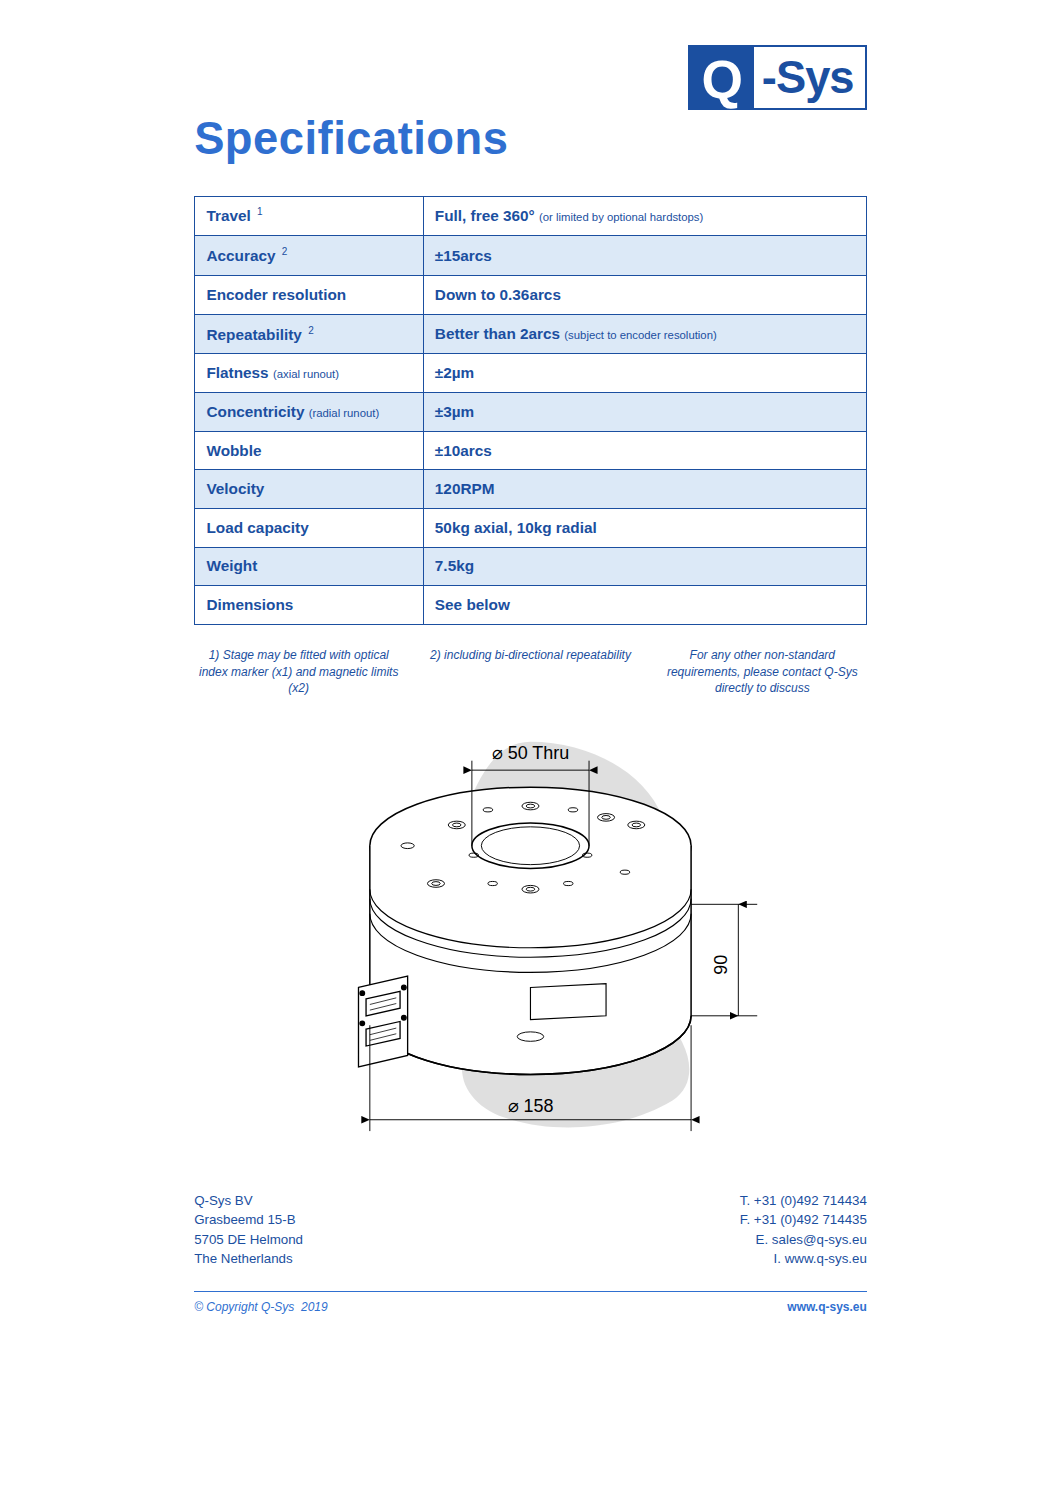Q
-Sys
Specifications
| Travel 1 | Full, free 360° (or limited by optional hardstops) |
| Accuracy 2 | ±15arcs |
| Encoder resolution | Down to 0.36arcs |
| Repeatability 2 | Better than 2arcs (subject to encoder resolution) |
| Flatness (axial runout) | ±2µm |
| Concentricity (radial runout) | ±3µm |
| Wobble | ±10arcs |
| Velocity | 120RPM |
| Load capacity | 50kg axial, 10kg radial |
| Weight | 7.5kg |
| Dimensions | See below |
1) Stage may be fitted with optical index marker (x1) and magnetic limits (x2)
2) including bi-directional repeatability
For any other non-standard requirements, please contact Q-Sys directly to discuss
⌀ 50 Thru 90 ⌀ 158
Q-Sys BV
Grasbeemd 15-B
5705 DE Helmond
The Netherlands
T. +31 (0)492 714434
F. +31 (0)492 714435
E. sales@q-sys.eu
I. www.q-sys.eu
© Copyright Q-Sys 2019 www.q-sys.eu